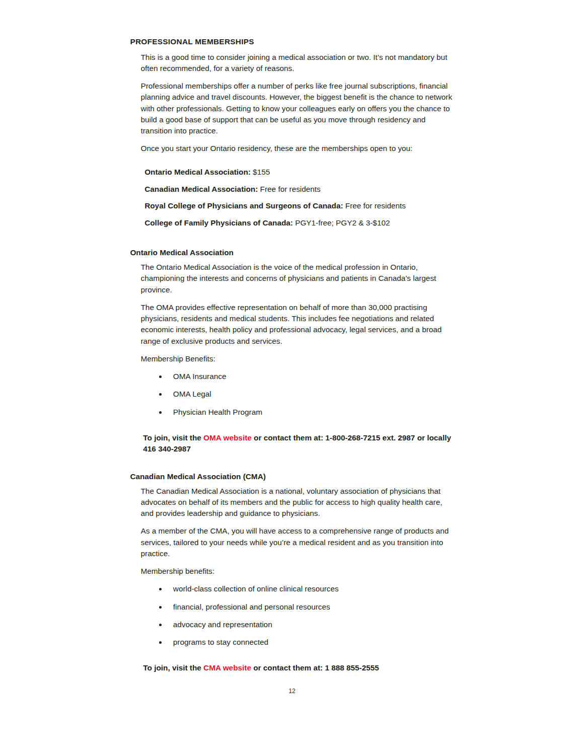PROFESSIONAL MEMBERSHIPS
This is a good time to consider joining a medical association or two. It’s not mandatory but often recommended, for a variety of reasons.
Professional memberships offer a number of perks like free journal subscriptions, financial planning advice and travel discounts. However, the biggest benefit is the chance to network with other professionals. Getting to know your colleagues early on offers you the chance to build a good base of support that can be useful as you move through residency and transition into practice.
Once you start your Ontario residency, these are the memberships open to you:
Ontario Medical Association: $155
Canadian Medical Association: Free for residents
Royal College of Physicians and Surgeons of Canada: Free for residents
College of Family Physicians of Canada: PGY1-free; PGY2 & 3-$102
Ontario Medical Association
The Ontario Medical Association is the voice of the medical profession in Ontario, championing the interests and concerns of physicians and patients in Canada’s largest province.
The OMA provides effective representation on behalf of more than 30,000 practising physicians, residents and medical students. This includes fee negotiations and related economic interests, health policy and professional advocacy, legal services, and a broad range of exclusive products and services.
Membership Benefits:
OMA Insurance
OMA Legal
Physician Health Program
To join, visit the OMA website or contact them at: 1-800-268-7215 ext. 2987 or locally 416 340-2987
Canadian Medical Association (CMA)
The Canadian Medical Association is a national, voluntary association of physicians that advocates on behalf of its members and the public for access to high quality health care, and provides leadership and guidance to physicians.
As a member of the CMA, you will have access to a comprehensive range of products and services, tailored to your needs while you’re a medical resident and as you transition into practice.
Membership benefits:
world-class collection of online clinical resources
financial, professional and personal resources
advocacy and representation
programs to stay connected
To join, visit the CMA website or contact them at: 1 888 855-2555
12